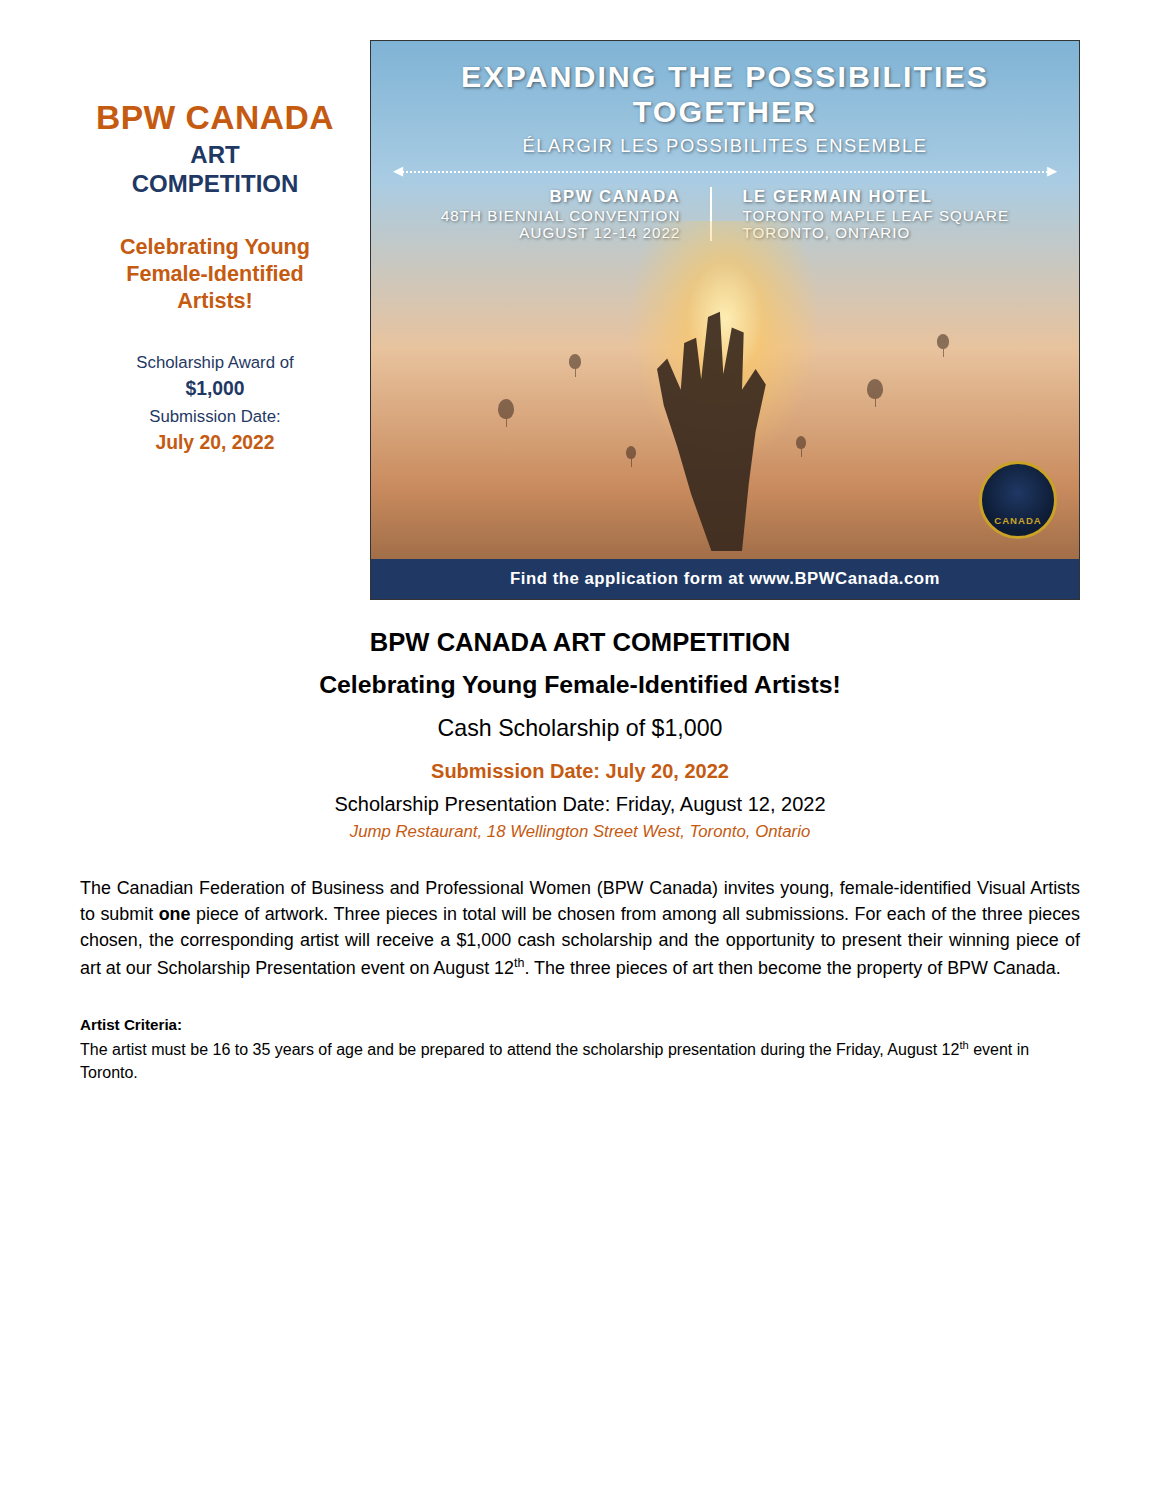BPW CANADA
ART
COMPETITION
Celebrating Young
Female-Identified
Artists!
Scholarship Award of
$1,000
Submission Date:
July 20, 2022
EXPANDING THE POSSIBILITIES
TOGETHER
ÉLARGIR LES POSSIBILITES ENSEMBLE
BPW CANADA 48TH BIENNIAL CONVENTION
AUGUST 12-14 2022
LE GERMAIN HOTEL TORONTO MAPLE LEAF SQUARE
TORONTO, ONTARIO
CANADA
Find the application form at www.BPWCanada.com
BPW CANADA ART COMPETITION
Celebrating Young Female-Identified Artists!
Cash Scholarship of $1,000
Submission Date: July 20, 2022
Scholarship Presentation Date: Friday, August 12, 2022
Jump Restaurant, 18 Wellington Street West, Toronto, Ontario
The Canadian Federation of Business and Professional Women (BPW Canada) invites young, female-identified Visual Artists to submit one piece of artwork. Three pieces in total will be chosen from among all submissions. For each of the three pieces chosen, the corresponding artist will receive a $1,000 cash scholarship and the opportunity to present their winning piece of art at our Scholarship Presentation event on August 12th. The three pieces of art then become the property of BPW Canada.
Artist Criteria:
The artist must be 16 to 35 years of age and be prepared to attend the scholarship presentation during the Friday, August 12th event in Toronto.